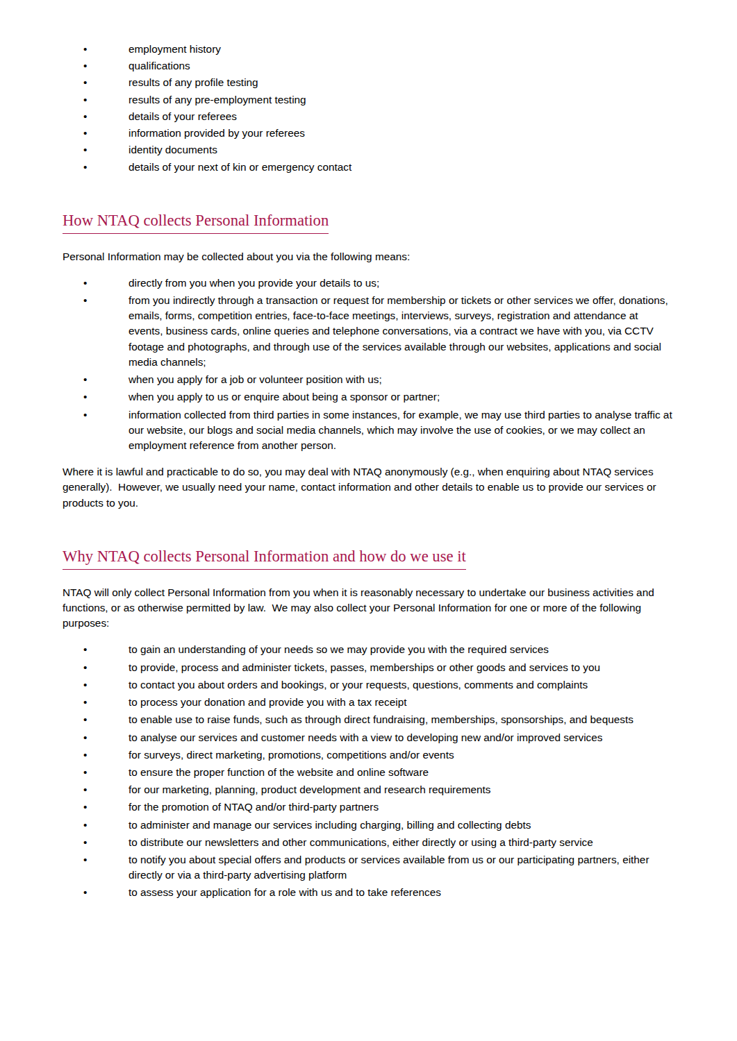employment history
qualifications
results of any profile testing
results of any pre-employment testing
details of your referees
information provided by your referees
identity documents
details of your next of kin or emergency contact
How NTAQ collects Personal Information
Personal Information may be collected about you via the following means:
directly from you when you provide your details to us;
from you indirectly through a transaction or request for membership or tickets or other services we offer, donations, emails, forms, competition entries, face-to-face meetings, interviews, surveys, registration and attendance at events, business cards, online queries and telephone conversations, via a contract we have with you, via CCTV footage and photographs, and through use of the services available through our websites, applications and social media channels;
when you apply for a job or volunteer position with us;
when you apply to us or enquire about being a sponsor or partner;
information collected from third parties in some instances, for example, we may use third parties to analyse traffic at our website, our blogs and social media channels, which may involve the use of cookies, or we may collect an employment reference from another person.
Where it is lawful and practicable to do so, you may deal with NTAQ anonymously (e.g., when enquiring about NTAQ services generally). However, we usually need your name, contact information and other details to enable us to provide our services or products to you.
Why NTAQ collects Personal Information and how do we use it
NTAQ will only collect Personal Information from you when it is reasonably necessary to undertake our business activities and functions, or as otherwise permitted by law. We may also collect your Personal Information for one or more of the following purposes:
to gain an understanding of your needs so we may provide you with the required services
to provide, process and administer tickets, passes, memberships or other goods and services to you
to contact you about orders and bookings, or your requests, questions, comments and complaints
to process your donation and provide you with a tax receipt
to enable use to raise funds, such as through direct fundraising, memberships, sponsorships, and bequests
to analyse our services and customer needs with a view to developing new and/or improved services
for surveys, direct marketing, promotions, competitions and/or events
to ensure the proper function of the website and online software
for our marketing, planning, product development and research requirements
for the promotion of NTAQ and/or third-party partners
to administer and manage our services including charging, billing and collecting debts
to distribute our newsletters and other communications, either directly or using a third-party service
to notify you about special offers and products or services available from us or our participating partners, either directly or via a third-party advertising platform
to assess your application for a role with us and to take references